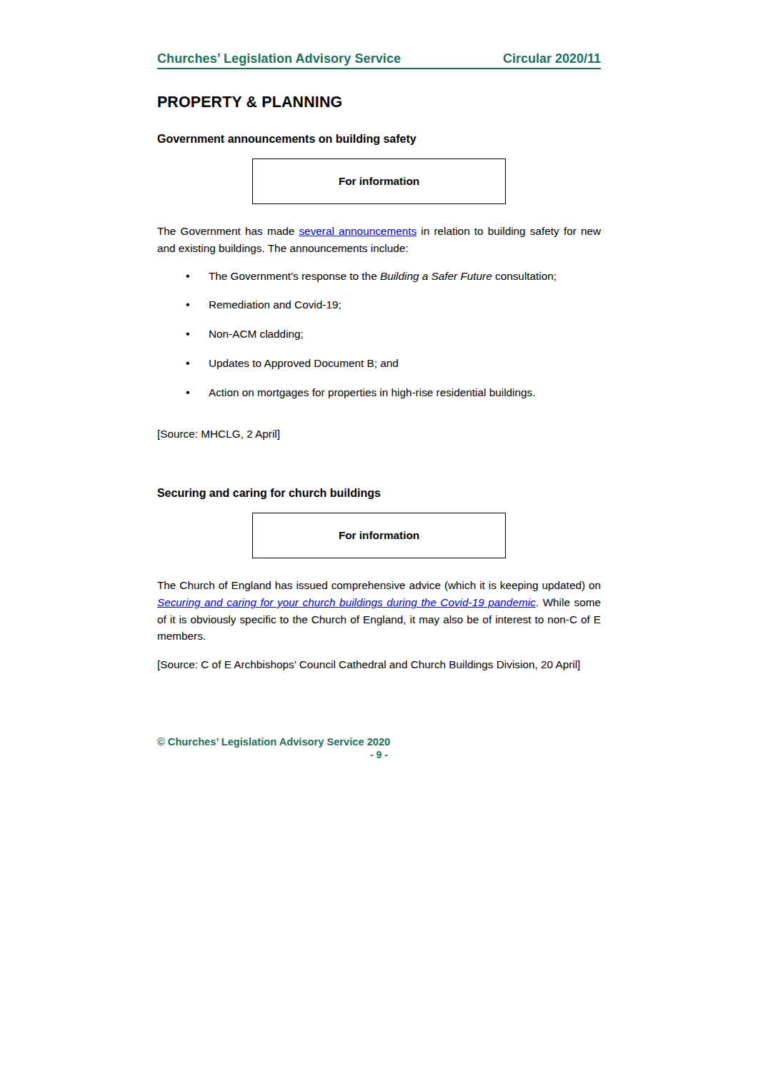Churches’ Legislation Advisory Service
Circular 2020/11
PROPERTY & PLANNING
Government announcements on building safety
For information
The Government has made several announcements in relation to building safety for new and existing buildings. The announcements include:
The Government’s response to the Building a Safer Future consultation;
Remediation and Covid-19;
Non-ACM cladding;
Updates to Approved Document B; and
Action on mortgages for properties in high-rise residential buildings.
[Source: MHCLG, 2 April]
Securing and caring for church buildings
For information
The Church of England has issued comprehensive advice (which it is keeping updated) on Securing and caring for your church buildings during the Covid-19 pandemic. While some of it is obviously specific to the Church of England, it may also be of interest to non-C of E members.
[Source: C of E Archbishops’ Council Cathedral and Church Buildings Division, 20 April]
© Churches’ Legislation Advisory Service 2020
- 9 -